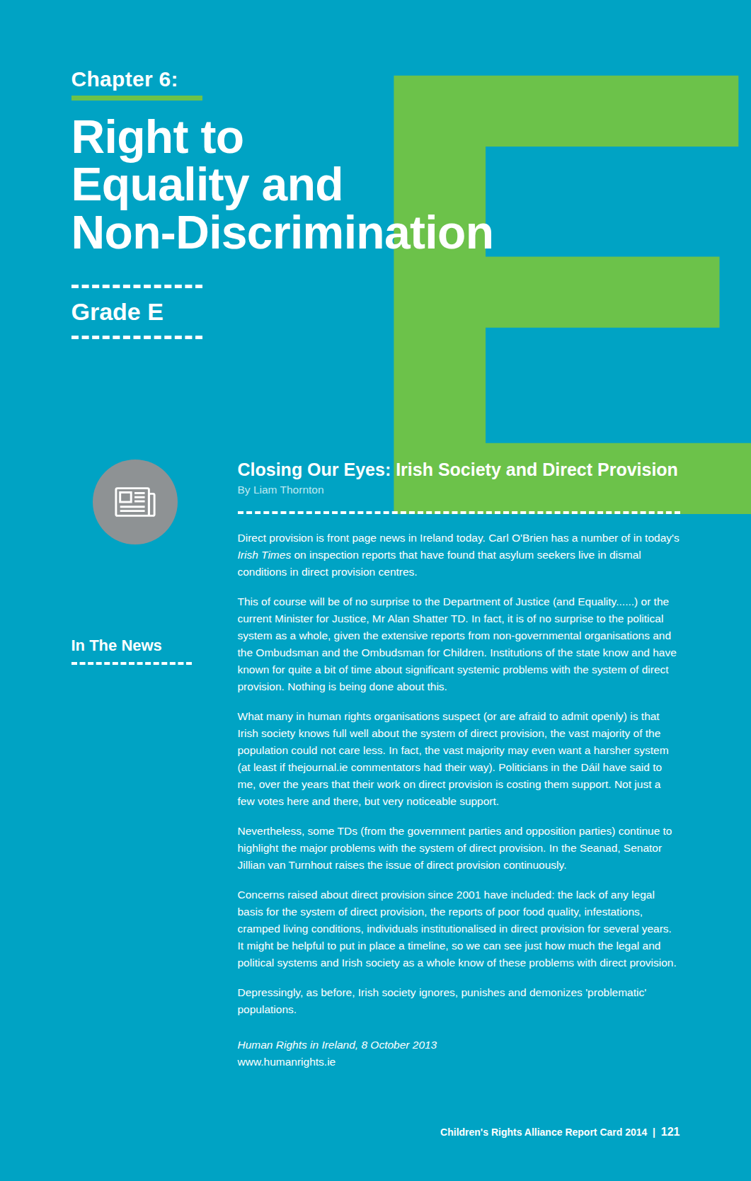E
Chapter 6:
Right to
Equality and
Non-Discrimination
Grade E
In The News
Closing Our Eyes: Irish Society and Direct Provision
By Liam Thornton
Direct provision is front page news in Ireland today. Carl O'Brien has a number of in today's Irish Times on inspection reports that have found that asylum seekers live in dismal conditions in direct provision centres.
This of course will be of no surprise to the Department of Justice (and Equality......) or the current Minister for Justice, Mr Alan Shatter TD. In fact, it is of no surprise to the political system as a whole, given the extensive reports from non-governmental organisations and the Ombudsman and the Ombudsman for Children. Institutions of the state know and have known for quite a bit of time about significant systemic problems with the system of direct provision. Nothing is being done about this.
What many in human rights organisations suspect (or are afraid to admit openly) is that Irish society knows full well about the system of direct provision, the vast majority of the population could not care less. In fact, the vast majority may even want a harsher system (at least if thejournal.ie commentators had their way). Politicians in the Dáil have said to me, over the years that their work on direct provision is costing them support. Not just a few votes here and there, but very noticeable support.
Nevertheless, some TDs (from the government parties and opposition parties) continue to highlight the major problems with the system of direct provision. In the Seanad, Senator Jillian van Turnhout raises the issue of direct provision continuously.
Concerns raised about direct provision since 2001 have included: the lack of any legal basis for the system of direct provision, the reports of poor food quality, infestations, cramped living conditions, individuals institutionalised in direct provision for several years. It might be helpful to put in place a timeline, so we can see just how much the legal and political systems and Irish society as a whole know of these problems with direct provision.
Depressingly, as before, Irish society ignores, punishes and demonizes 'problematic' populations.
Human Rights in Ireland, 8 October 2013
www.humanrights.ie
Children's Rights Alliance Report Card 2014 | 121